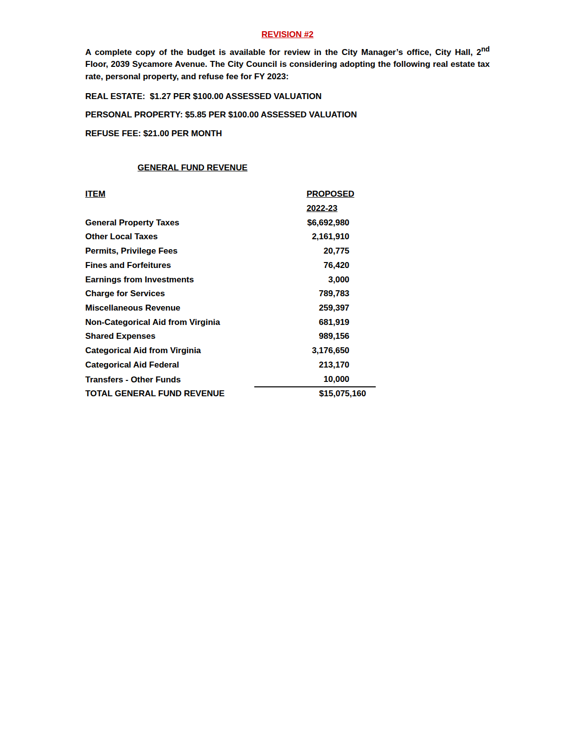REVISION #2
A complete copy of the budget is available for review in the City Manager’s office, City Hall, 2nd Floor, 2039 Sycamore Avenue. The City Council is considering adopting the following real estate tax rate, personal property, and refuse fee for FY 2023:
REAL ESTATE: $1.27 PER $100.00 ASSESSED VALUATION
PERSONAL PROPERTY: $5.85 PER $100.00 ASSESSED VALUATION
REFUSE FEE: $21.00 PER MONTH
GENERAL FUND REVENUE
| ITEM | PROPOSED |
| --- | --- |
| | 2022-23 |
| General Property Taxes | $6,692,980 |
| Other Local Taxes | 2,161,910 |
| Permits, Privilege Fees | 20,775 |
| Fines and Forfeitures | 76,420 |
| Earnings from Investments | 3,000 |
| Charge for Services | 789,783 |
| Miscellaneous Revenue | 259,397 |
| Non-Categorical Aid from Virginia | 681,919 |
| Shared Expenses | 989,156 |
| Categorical Aid from Virginia | 3,176,650 |
| Categorical Aid Federal | 213,170 |
| Transfers - Other Funds | 10,000 |
| TOTAL GENERAL FUND REVENUE | $15,075,160 |